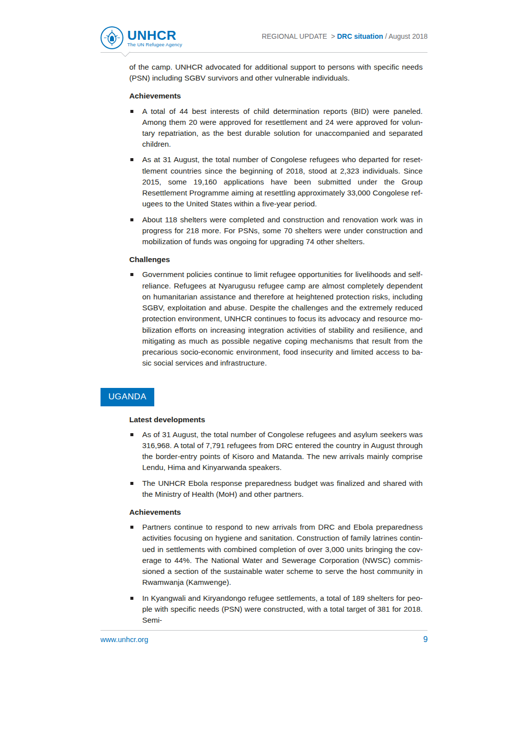UNHCR The UN Refugee Agency
REGIONAL UPDATE > DRC situation / August 2018
of the camp. UNHCR advocated for additional support to persons with specific needs (PSN) including SGBV survivors and other vulnerable individuals.
Achievements
A total of 44 best interests of child determination reports (BID) were paneled. Among them 20 were approved for resettlement and 24 were approved for voluntary repatriation, as the best durable solution for unaccompanied and separated children.
As at 31 August, the total number of Congolese refugees who departed for resettlement countries since the beginning of 2018, stood at 2,323 individuals. Since 2015, some 19,160 applications have been submitted under the Group Resettlement Programme aiming at resettling approximately 33,000 Congolese refugees to the United States within a five-year period.
About 118 shelters were completed and construction and renovation work was in progress for 218 more. For PSNs, some 70 shelters were under construction and mobilization of funds was ongoing for upgrading 74 other shelters.
Challenges
Government policies continue to limit refugee opportunities for livelihoods and self-reliance. Refugees at Nyarugusu refugee camp are almost completely dependent on humanitarian assistance and therefore at heightened protection risks, including SGBV, exploitation and abuse. Despite the challenges and the extremely reduced protection environment, UNHCR continues to focus its advocacy and resource mobilization efforts on increasing integration activities of stability and resilience, and mitigating as much as possible negative coping mechanisms that result from the precarious socio-economic environment, food insecurity and limited access to basic social services and infrastructure.
UGANDA
Latest developments
As of 31 August, the total number of Congolese refugees and asylum seekers was 316,968. A total of 7,791 refugees from DRC entered the country in August through the border-entry points of Kisoro and Matanda. The new arrivals mainly comprise Lendu, Hima and Kinyarwanda speakers.
The UNHCR Ebola response preparedness budget was finalized and shared with the Ministry of Health (MoH) and other partners.
Achievements
Partners continue to respond to new arrivals from DRC and Ebola preparedness activities focusing on hygiene and sanitation. Construction of family latrines continued in settlements with combined completion of over 3,000 units bringing the coverage to 44%. The National Water and Sewerage Corporation (NWSC) commissioned a section of the sustainable water scheme to serve the host community in Rwamwanja (Kamwenge).
In Kyangwali and Kiryandongo refugee settlements, a total of 189 shelters for people with specific needs (PSN) were constructed, with a total target of 381 for 2018. Semi-
www.unhcr.org 9